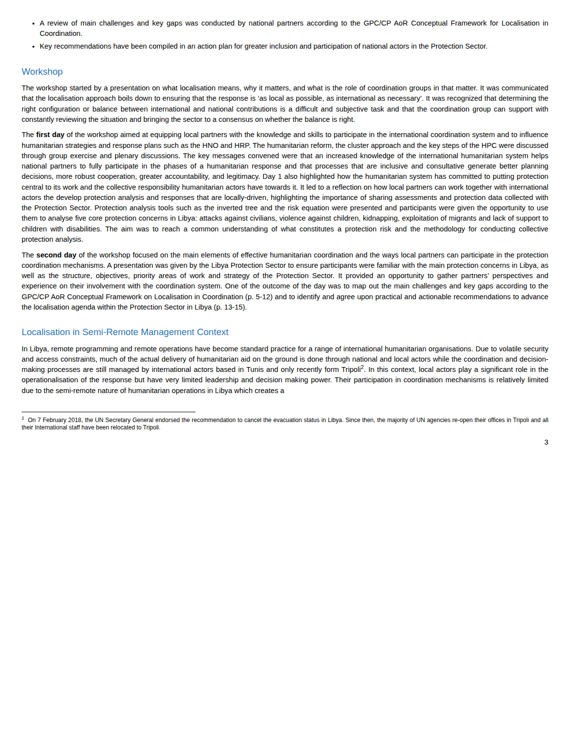A review of main challenges and key gaps was conducted by national partners according to the GPC/CP AoR Conceptual Framework for Localisation in Coordination.
Key recommendations have been compiled in an action plan for greater inclusion and participation of national actors in the Protection Sector.
Workshop
The workshop started by a presentation on what localisation means, why it matters, and what is the role of coordination groups in that matter. It was communicated that the localisation approach boils down to ensuring that the response is ‘as local as possible, as international as necessary’. It was recognized that determining the right configuration or balance between international and national contributions is a difficult and subjective task and that the coordination group can support with constantly reviewing the situation and bringing the sector to a consensus on whether the balance is right.
The first day of the workshop aimed at equipping local partners with the knowledge and skills to participate in the international coordination system and to influence humanitarian strategies and response plans such as the HNO and HRP. The humanitarian reform, the cluster approach and the key steps of the HPC were discussed through group exercise and plenary discussions. The key messages convened were that an increased knowledge of the international humanitarian system helps national partners to fully participate in the phases of a humanitarian response and that processes that are inclusive and consultative generate better planning decisions, more robust cooperation, greater accountability, and legitimacy. Day 1 also highlighted how the humanitarian system has committed to putting protection central to its work and the collective responsibility humanitarian actors have towards it. It led to a reflection on how local partners can work together with international actors the develop protection analysis and responses that are locally-driven, highlighting the importance of sharing assessments and protection data collected with the Protection Sector. Protection analysis tools such as the inverted tree and the risk equation were presented and participants were given the opportunity to use them to analyse five core protection concerns in Libya: attacks against civilians, violence against children, kidnapping, exploitation of migrants and lack of support to children with disabilities. The aim was to reach a common understanding of what constitutes a protection risk and the methodology for conducting collective protection analysis.
The second day of the workshop focused on the main elements of effective humanitarian coordination and the ways local partners can participate in the protection coordination mechanisms. A presentation was given by the Libya Protection Sector to ensure participants were familiar with the main protection concerns in Libya, as well as the structure, objectives, priority areas of work and strategy of the Protection Sector. It provided an opportunity to gather partners’ perspectives and experience on their involvement with the coordination system. One of the outcome of the day was to map out the main challenges and key gaps according to the GPC/CP AoR Conceptual Framework on Localisation in Coordination (p. 5-12) and to identify and agree upon practical and actionable recommendations to advance the localisation agenda within the Protection Sector in Libya (p. 13-15).
Localisation in Semi-Remote Management Context
In Libya, remote programming and remote operations have become standard practice for a range of international humanitarian organisations. Due to volatile security and access constraints, much of the actual delivery of humanitarian aid on the ground is done through national and local actors while the coordination and decision-making processes are still managed by international actors based in Tunis and only recently form Tripoli2. In this context, local actors play a significant role in the operationalisation of the response but have very limited leadership and decision making power. Their participation in coordination mechanisms is relatively limited due to the semi-remote nature of humanitarian operations in Libya which creates a
2 On 7 February 2018, the UN Secretary General endorsed the recommendation to cancel the evacuation status in Libya. Since then, the majority of UN agencies re-open their offices in Tripoli and all their International staff have been relocated to Tripoli.
3